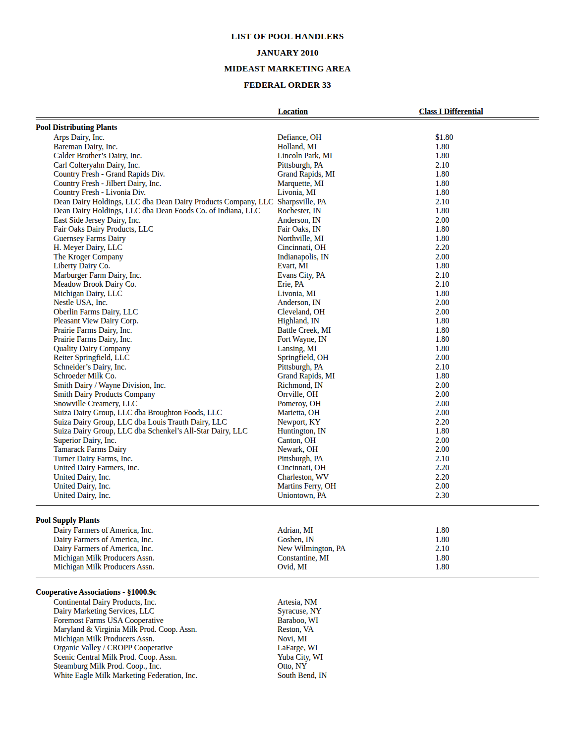LIST OF POOL HANDLERS
JANUARY 2010
MIDEAST MARKETING AREA
FEDERAL ORDER 33
| | Location | Class I Differential |
| --- | --- | --- |
| Pool Distributing Plants |
| Arps Dairy, Inc. | Defiance, OH | $1.80 |
| Bareman Dairy, Inc. | Holland, MI | 1.80 |
| Calder Brother’s Dairy, Inc. | Lincoln Park, MI | 1.80 |
| Carl Colteryahn Dairy, Inc. | Pittsburgh, PA | 2.10 |
| Country Fresh - Grand Rapids Div. | Grand Rapids, MI | 1.80 |
| Country Fresh - Jilbert Dairy, Inc. | Marquette, MI | 1.80 |
| Country Fresh - Livonia Div. | Livonia, MI | 1.80 |
| Dean Dairy Holdings, LLC dba Dean Dairy Products Company, LLC | Sharpsville, PA | 2.10 |
| Dean Dairy Holdings, LLC dba Dean Foods Co. of Indiana, LLC | Rochester, IN | 1.80 |
| East Side Jersey Dairy, Inc. | Anderson, IN | 2.00 |
| Fair Oaks Dairy Products, LLC | Fair Oaks, IN | 1.80 |
| Guernsey Farms Dairy | Northville, MI | 1.80 |
| H. Meyer Dairy, LLC | Cincinnati, OH | 2.20 |
| The Kroger Company | Indianapolis, IN | 2.00 |
| Liberty Dairy Co. | Evart, MI | 1.80 |
| Marburger Farm Dairy, Inc. | Evans City, PA | 2.10 |
| Meadow Brook Dairy Co. | Erie, PA | 2.10 |
| Michigan Dairy, LLC | Livonia, MI | 1.80 |
| Nestle USA, Inc. | Anderson, IN | 2.00 |
| Oberlin Farms Dairy, LLC | Cleveland, OH | 2.00 |
| Pleasant View Dairy Corp. | Highland, IN | 1.80 |
| Prairie Farms Dairy, Inc. | Battle Creek, MI | 1.80 |
| Prairie Farms Dairy, Inc. | Fort Wayne, IN | 1.80 |
| Quality Dairy Company | Lansing, MI | 1.80 |
| Reiter Springfield, LLC | Springfield, OH | 2.00 |
| Schneider’s Dairy, Inc. | Pittsburgh, PA | 2.10 |
| Schroeder Milk Co. | Grand Rapids, MI | 1.80 |
| Smith Dairy / Wayne Division, Inc. | Richmond, IN | 2.00 |
| Smith Dairy Products Company | Orrville, OH | 2.00 |
| Snowville Creamery, LLC | Pomeroy, OH | 2.00 |
| Suiza Dairy Group, LLC dba Broughton Foods, LLC | Marietta, OH | 2.00 |
| Suiza Dairy Group, LLC dba Louis Trauth Dairy, LLC | Newport, KY | 2.20 |
| Suiza Dairy Group, LLC dba Schenkel’s All-Star Dairy, LLC | Huntington, IN | 1.80 |
| Superior Dairy, Inc. | Canton, OH | 2.00 |
| Tamarack Farms Dairy | Newark, OH | 2.00 |
| Turner Dairy Farms, Inc. | Pittsburgh, PA | 2.10 |
| United Dairy Farmers, Inc. | Cincinnati, OH | 2.20 |
| United Dairy, Inc. | Charleston, WV | 2.20 |
| United Dairy, Inc. | Martins Ferry, OH | 2.00 |
| United Dairy, Inc. | Uniontown, PA | 2.30 |
| Pool Supply Plants |
| Dairy Farmers of America, Inc. | Adrian, MI | 1.80 |
| Dairy Farmers of America, Inc. | Goshen, IN | 1.80 |
| Dairy Farmers of America, Inc. | New Wilmington, PA | 2.10 |
| Michigan Milk Producers Assn. | Constantine, MI | 1.80 |
| Michigan Milk Producers Assn. | Ovid, MI | 1.80 |
| Cooperative Associations - §1000.9c |
| Continental Dairy Products, Inc. | Artesia, NM | |
| Dairy Marketing Services, LLC | Syracuse, NY | |
| Foremost Farms USA Cooperative | Baraboo, WI | |
| Maryland & Virginia Milk Prod. Coop. Assn. | Reston, VA | |
| Michigan Milk Producers Assn. | Novi, MI | |
| Organic Valley / CROPP Cooperative | LaFarge, WI | |
| Scenic Central Milk Prod. Coop. Assn. | Yuba City, WI | |
| Steamburg Milk Prod. Coop., Inc. | Otto, NY | |
| White Eagle Milk Marketing Federation, Inc. | South Bend, IN | |